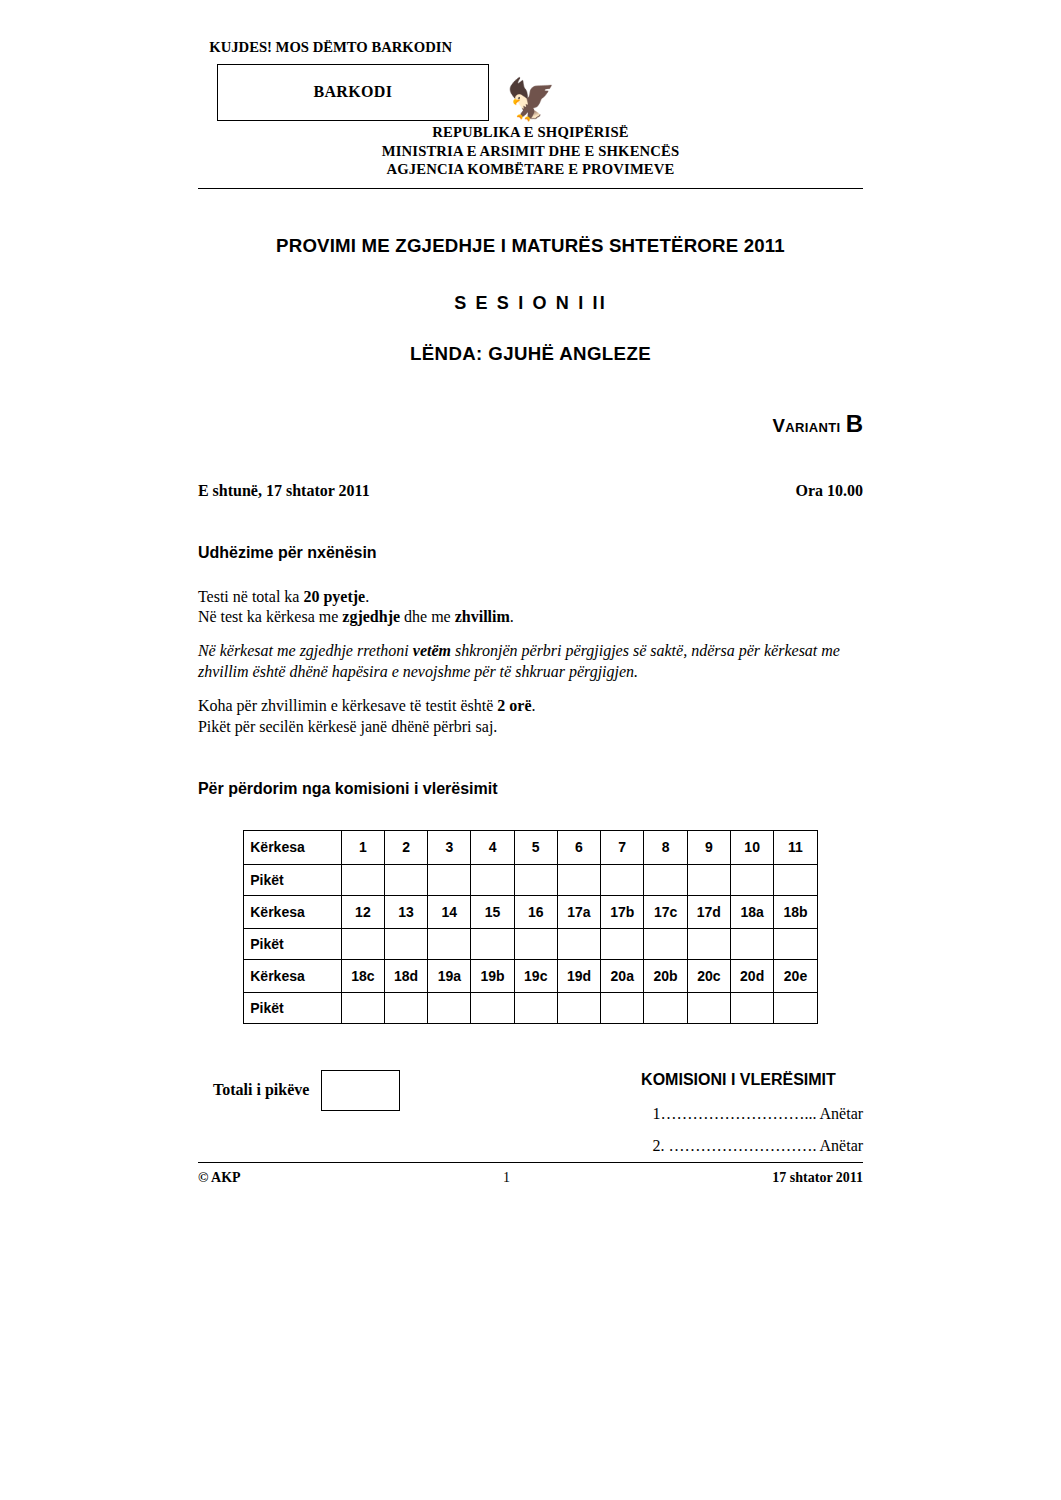KUJDES! MOS DËMTO BARKODIN
BARKODI
🦅
REPUBLIKA E SHQIPËRISË
MINISTRIA E ARSIMIT DHE E SHKENCËS
AGJENCIA KOMBËTARE E PROVIMEVE
PROVIMI ME ZGJEDHJE I MATURËS SHTETËRORE 2011
S E S I O N I II
LËNDA: GJUHË ANGLEZE
Varianti B
E shtunë, 17 shtator 2011 Ora 10.00
Udhëzime për nxënësin
Testi në total ka 20 pyetje.
Në test ka kërkesa me zgjedhje dhe me zhvillim.
Në kërkesat me zgjedhje rrethoni vetëm shkronjën përbri përgjigjes së saktë, ndërsa për kërkesat me zhvillim është dhënë hapësira e nevojshme për të shkruar përgjigjen.
Koha për zhvillimin e kërkesave të testit është 2 orë.
Pikët për secilën kërkesë janë dhënë përbri saj.
Për përdorim nga komisioni i vlerësimit
| Kërkesa | 1 | 2 | 3 | 4 | 5 | 6 | 7 | 8 | 9 | 10 | 11 |
| Pikët | | | | | | | | | | | |
| Kërkesa | 12 | 13 | 14 | 15 | 16 | 17a | 17b | 17c | 17d | 18a | 18b |
| Pikët | | | | | | | | | | | |
| Kërkesa | 18c | 18d | 19a | 19b | 19c | 19d | 20a | 20b | 20c | 20d | 20e |
| Pikët | | | | | | | | | | | |
Totali i pikëve
KOMISIONI I VLERËSIMIT
1………………………... Anëtar
2. ………………………. Anëtar
© AKP 1 17 shtator 2011